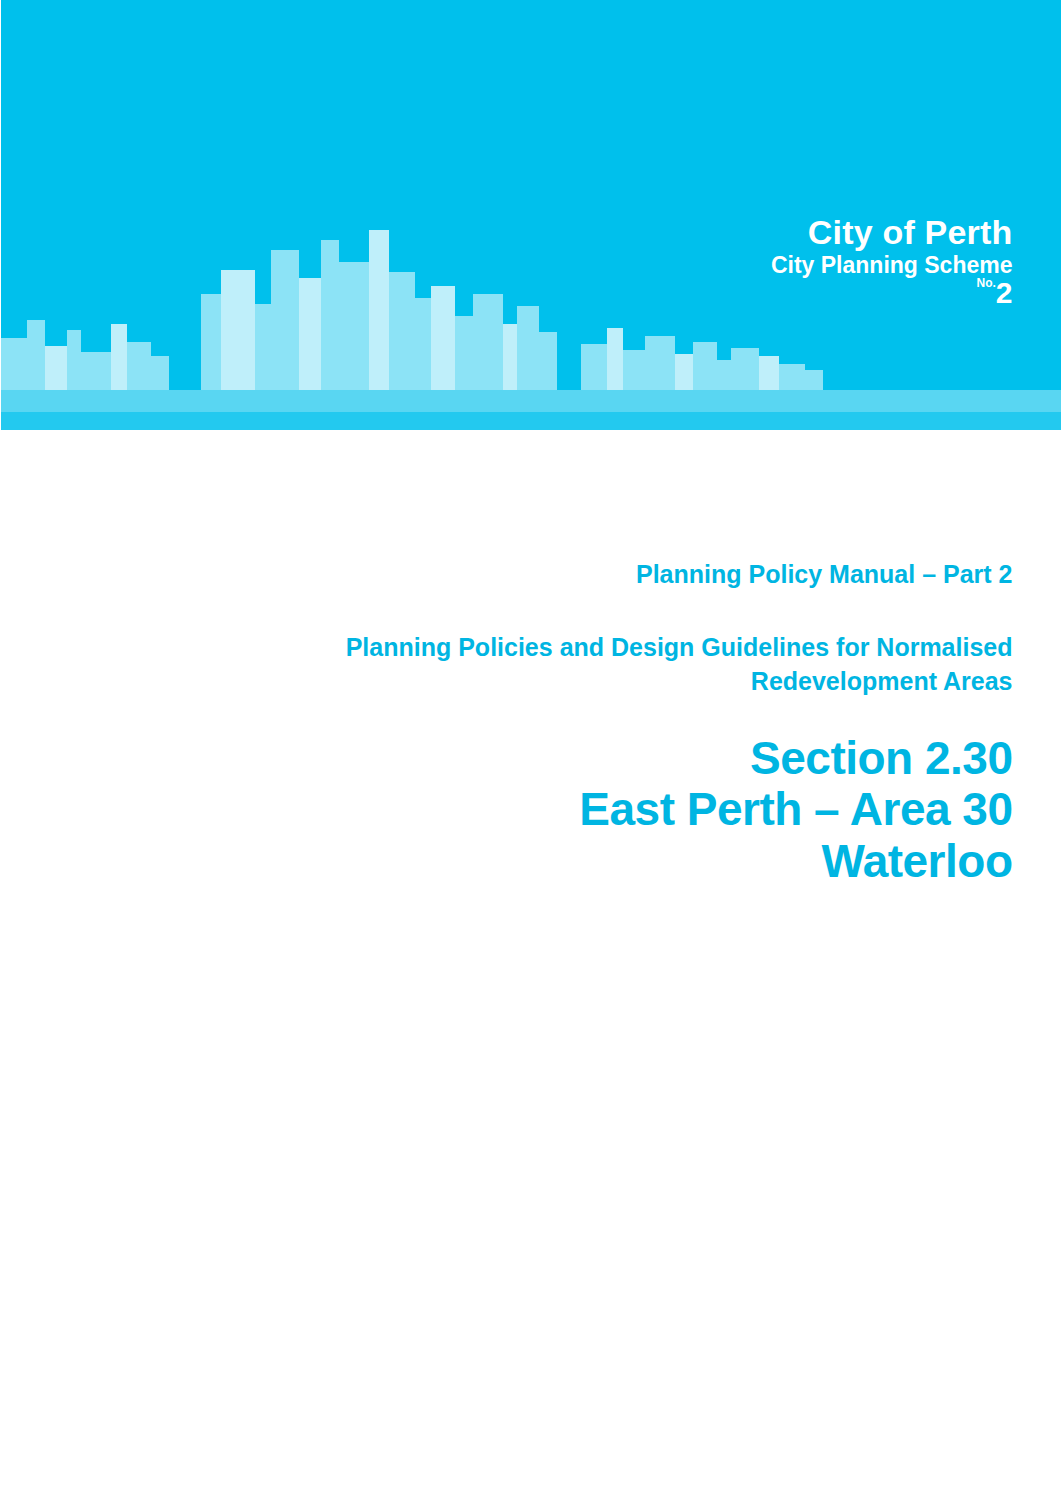City of Perth
City Planning Scheme
No. 2
Planning Policy Manual – Part 2
Planning Policies and Design Guidelines for Normalised
Redevelopment Areas
Section 2.30 East Perth – Area 30 Waterloo